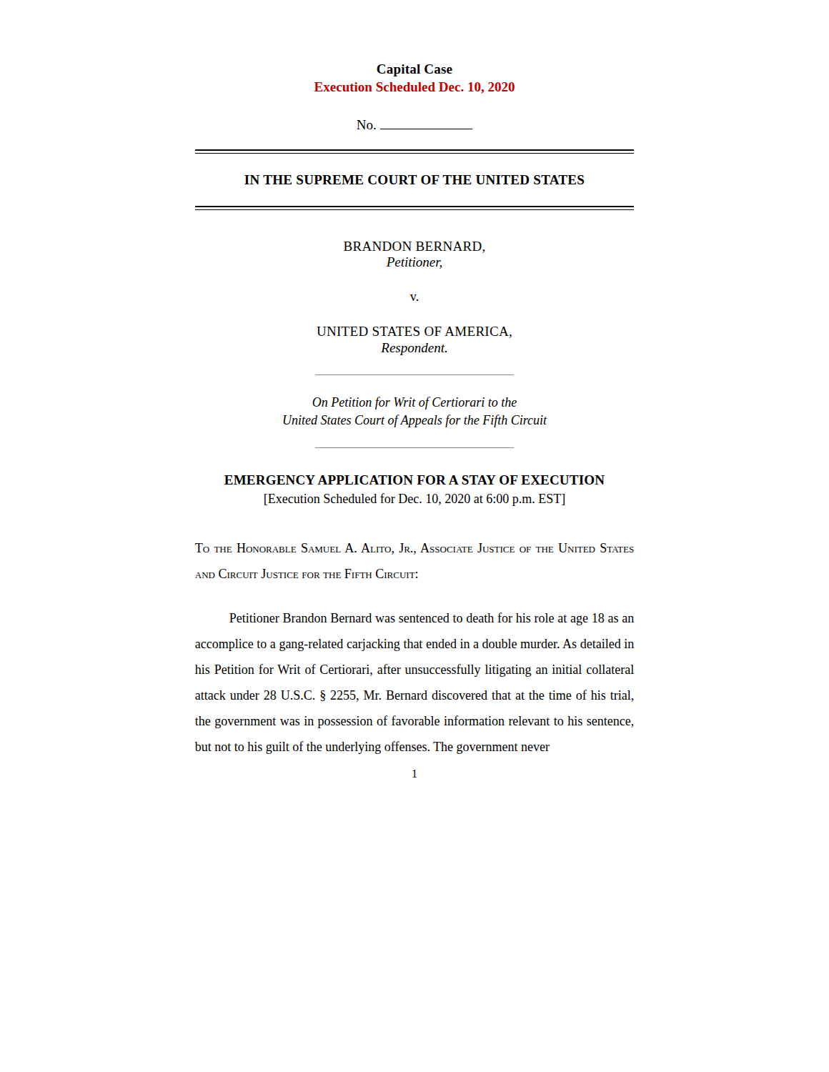Capital Case
Execution Scheduled Dec. 10, 2020
No.
IN THE SUPREME COURT OF THE UNITED STATES
BRANDON BERNARD,
Petitioner,
v.
UNITED STATES OF AMERICA,
Respondent.
On Petition for Writ of Certiorari to the
United States Court of Appeals for the Fifth Circuit
EMERGENCY APPLICATION FOR A STAY OF EXECUTION
[Execution Scheduled for Dec. 10, 2020 at 6:00 p.m. EST]
To the Honorable Samuel A. Alito, Jr., Associate Justice of the United States and Circuit Justice for the Fifth Circuit:
Petitioner Brandon Bernard was sentenced to death for his role at age 18 as an accomplice to a gang-related carjacking that ended in a double murder. As detailed in his Petition for Writ of Certiorari, after unsuccessfully litigating an initial collateral attack under 28 U.S.C. § 2255, Mr. Bernard discovered that at the time of his trial, the government was in possession of favorable information relevant to his sentence, but not to his guilt of the underlying offenses. The government never
1